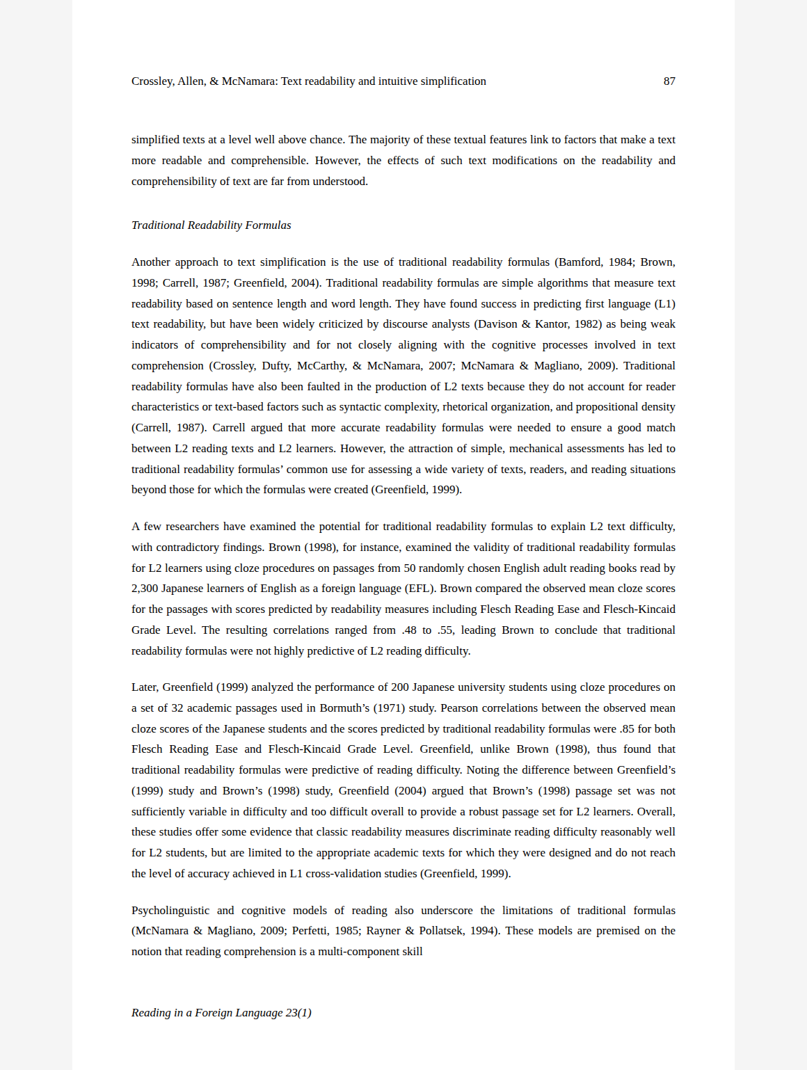Crossley, Allen, & McNamara: Text readability and intuitive simplification 87
simplified texts at a level well above chance. The majority of these textual features link to factors that make a text more readable and comprehensible. However, the effects of such text modifications on the readability and comprehensibility of text are far from understood.
Traditional Readability Formulas
Another approach to text simplification is the use of traditional readability formulas (Bamford, 1984; Brown, 1998; Carrell, 1987; Greenfield, 2004). Traditional readability formulas are simple algorithms that measure text readability based on sentence length and word length. They have found success in predicting first language (L1) text readability, but have been widely criticized by discourse analysts (Davison & Kantor, 1982) as being weak indicators of comprehensibility and for not closely aligning with the cognitive processes involved in text comprehension (Crossley, Dufty, McCarthy, & McNamara, 2007; McNamara & Magliano, 2009). Traditional readability formulas have also been faulted in the production of L2 texts because they do not account for reader characteristics or text-based factors such as syntactic complexity, rhetorical organization, and propositional density (Carrell, 1987). Carrell argued that more accurate readability formulas were needed to ensure a good match between L2 reading texts and L2 learners. However, the attraction of simple, mechanical assessments has led to traditional readability formulas’ common use for assessing a wide variety of texts, readers, and reading situations beyond those for which the formulas were created (Greenfield, 1999).
A few researchers have examined the potential for traditional readability formulas to explain L2 text difficulty, with contradictory findings. Brown (1998), for instance, examined the validity of traditional readability formulas for L2 learners using cloze procedures on passages from 50 randomly chosen English adult reading books read by 2,300 Japanese learners of English as a foreign language (EFL). Brown compared the observed mean cloze scores for the passages with scores predicted by readability measures including Flesch Reading Ease and Flesch-Kincaid Grade Level. The resulting correlations ranged from .48 to .55, leading Brown to conclude that traditional readability formulas were not highly predictive of L2 reading difficulty.
Later, Greenfield (1999) analyzed the performance of 200 Japanese university students using cloze procedures on a set of 32 academic passages used in Bormuth’s (1971) study. Pearson correlations between the observed mean cloze scores of the Japanese students and the scores predicted by traditional readability formulas were .85 for both Flesch Reading Ease and Flesch-Kincaid Grade Level. Greenfield, unlike Brown (1998), thus found that traditional readability formulas were predictive of reading difficulty. Noting the difference between Greenfield’s (1999) study and Brown’s (1998) study, Greenfield (2004) argued that Brown’s (1998) passage set was not sufficiently variable in difficulty and too difficult overall to provide a robust passage set for L2 learners. Overall, these studies offer some evidence that classic readability measures discriminate reading difficulty reasonably well for L2 students, but are limited to the appropriate academic texts for which they were designed and do not reach the level of accuracy achieved in L1 cross-validation studies (Greenfield, 1999).
Psycholinguistic and cognitive models of reading also underscore the limitations of traditional formulas (McNamara & Magliano, 2009; Perfetti, 1985; Rayner & Pollatsek, 1994). These models are premised on the notion that reading comprehension is a multi-component skill
Reading in a Foreign Language 23(1)